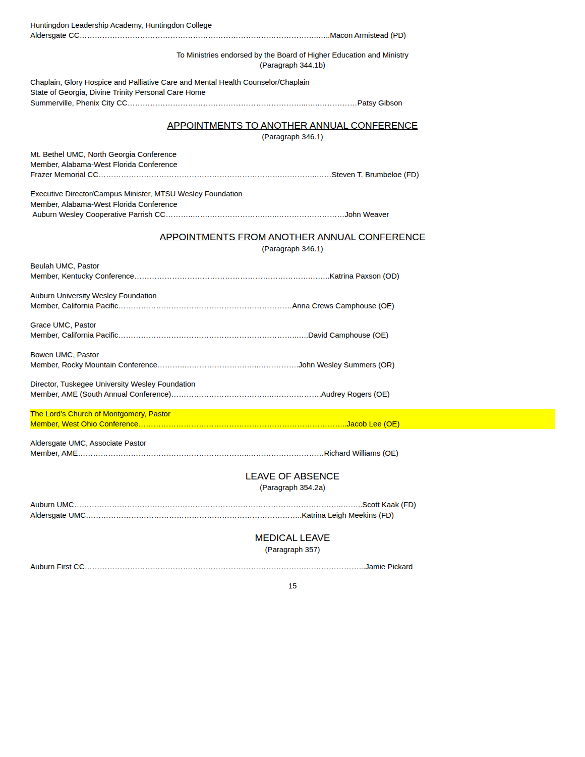Huntingdon Leadership Academy, Huntingdon College
Aldersgate CC…………………………………………………………………………………..…..Macon Armistead (PD)
To Ministries endorsed by the Board of Higher Education and Ministry
(Paragraph 344.1b)
Chaplain, Glory Hospice and Palliative Care and Mental Health Counselor/Chaplain
State of Georgia, Divine Trinity Personal Care Home
Summerville, Phenix City CC……………………………………………………………...…..……………Patsy Gibson
APPOINTMENTS TO ANOTHER ANNUAL CONFERENCE
(Paragraph 346.1)
Mt. Bethel UMC, North Georgia Conference
Member, Alabama-West Florida Conference
Frazer Memorial CC……………………………………………………………….…………..……Steven T. Brumbeloe (FD)
Executive Director/Campus Minister, MTSU Wesley Foundation
Member, Alabama-West Florida Conference
Auburn Wesley Cooperative Parrish CC………..…….………………….…..………………………John Weaver
APPOINTMENTS FROM ANOTHER ANNUAL CONFERENCE
(Paragraph 346.1)
Beulah UMC, Pastor
Member, Kentucky Conference…………………………………………………………….……..Katrina Paxson (OD)
Auburn University Wesley Foundation
Member, California Pacific……………………………………………………………Anna Crews Camphouse (OE)
Grace UMC, Pastor
Member, California Pacific……………………………………………………………..…..David Camphouse (OE)
Bowen UMC, Pastor
Member, Rocky Mountain Conference………..…………………….…..…………….John Wesley Summers (OR)
Director, Tuskegee University Wesley Foundation
Member, AME (South Annual Conference)…………………………………..……………….Audrey Rogers (OE)
The Lord’s Church of Montgomery, Pastor
Member, West Ohio Conference………………………………………………………………………..Jacob Lee (OE)
Aldersgate UMC, Associate Pastor
Member, AME…………………………………………………………..…………………………Richard Williams (OE)
LEAVE OF ABSENCE
(Paragraph 354.2a)
Auburn UMC……………………………………………………………………………………………..……..Scott Kaak (FD)
Aldersgate UMC…………………………………………………………………………..Katrina Leigh Meekins (FD)
MEDICAL LEAVE
(Paragraph 357)
Auburn First CC…………………………………………………………………………….…………………...Jamie Pickard
15